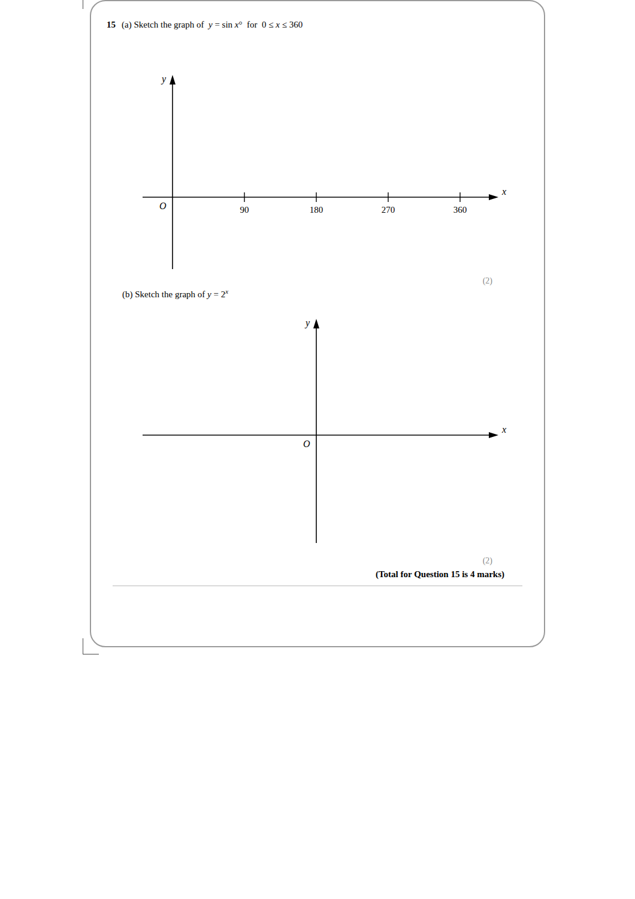15 (a) Sketch the graph of y = sin x° for 0 ≤ x ≤ 360
y x O 90 180 270 360
(2)
(b) Sketch the graph of y = 2x
y x O
(2)
(Total for Question 15 is 4 marks)